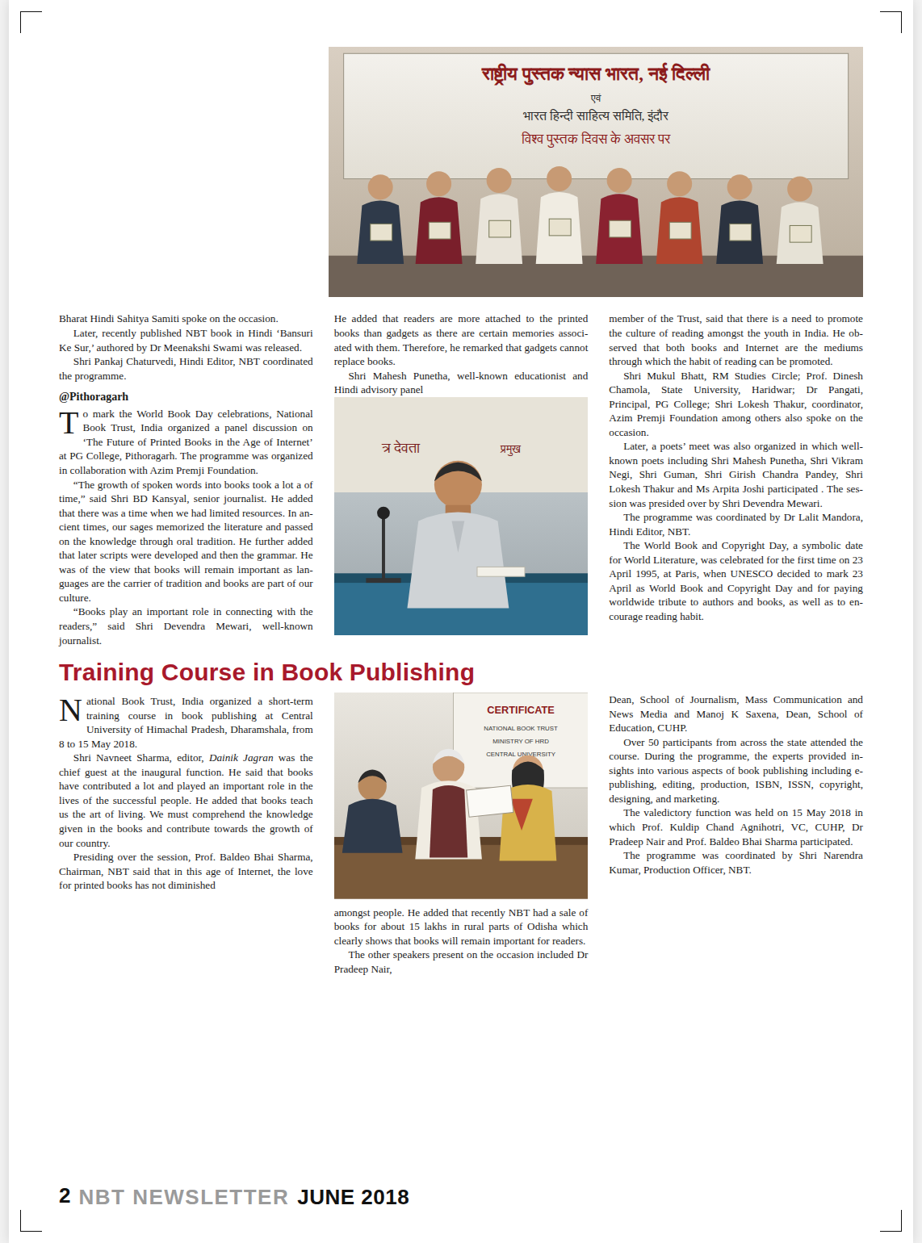राष्ट्रीय पुस्तक न्यास भारत, नई दिल्ली एवं भारत हिन्दी साहित्य समिति, इंदौर विश्व पुस्तक दिवस के अवसर पर
Bharat Hindi Sahitya Samiti spoke on the occasion.
Later, recently published NBT book in Hindi ‘Bansuri Ke Sur,’ authored by Dr Meenakshi Swami was released.
Shri Pankaj Chaturvedi, Hindi Editor, NBT coordinated the programme.
@Pithoragarh
To mark the World Book Day celebrations, National Book Trust, India organized a panel discussion on ‘The Future of Printed Books in the Age of Internet’ at PG College, Pithoragarh. The programme was organized in collaboration with Azim Premji Foundation.
“The growth of spoken words into books took a lot a of time,” said Shri BD Kansyal, senior journalist. He added that there was a time when we had limited resources. In ancient times, our sages memorized the literature and passed on the knowledge through oral tradition. He further added that later scripts were developed and then the grammar. He was of the view that books will remain important as languages are the carrier of tradition and books are part of our culture.
“Books play an important role in connecting with the readers,” said Shri Devendra Mewari, well-known journalist.
He added that readers are more attached to the printed books than gadgets as there are certain memories associated with them. Therefore, he remarked that gadgets cannot replace books.
Shri Mahesh Punetha, well-known educationist and Hindi advisory panel
त्र देवता प्रमुख
member of the Trust, said that there is a need to promote the culture of reading amongst the youth in India. He observed that both books and Internet are the mediums through which the habit of reading can be promoted.
Shri Mukul Bhatt, RM Studies Circle; Prof. Dinesh Chamola, State University, Haridwar; Dr Pangati, Principal, PG College; Shri Lokesh Thakur, coordinator, Azim Premji Foundation among others also spoke on the occasion.
Later, a poets’ meet was also organized in which well-known poets including Shri Mahesh Punetha, Shri Vikram Negi, Shri Guman, Shri Girish Chandra Pandey, Shri Lokesh Thakur and Ms Arpita Joshi participated . The session was presided over by Shri Devendra Mewari.
The programme was coordinated by Dr Lalit Mandora, Hindi Editor, NBT.
The World Book and Copyright Day, a symbolic date for World Literature, was celebrated for the first time on 23 April 1995, at Paris, when UNESCO decided to mark 23 April as World Book and Copyright Day and for paying worldwide tribute to authors and books, as well as to encourage reading habit.
Training Course in Book Publishing
National Book Trust, India organized a short-term training course in book publishing at Central University of Himachal Pradesh, Dharamshala, from 8 to 15 May 2018.
Shri Navneet Sharma, editor, Dainik Jagran was the chief guest at the inaugural function. He said that books have contributed a lot and played an important role in the lives of the successful people. He added that books teach us the art of living. We must comprehend the knowledge given in the books and contribute towards the growth of our country.
Presiding over the session, Prof. Baldeo Bhai Sharma, Chairman, NBT said that in this age of Internet, the love for printed books has not diminished
CERTIFICATE NATIONAL BOOK TRUST MINISTRY OF HRD CENTRAL UNIVERSITY
amongst people. He added that recently NBT had a sale of books for about 15 lakhs in rural parts of Odisha which clearly shows that books will remain important for readers.
The other speakers present on the occasion included Dr Pradeep Nair,
Dean, School of Journalism, Mass Communication and News Media and Manoj K Saxena, Dean, School of Education, CUHP.
Over 50 participants from across the state attended the course. During the programme, the experts provided insights into various aspects of book publishing including e-publishing, editing, production, ISBN, ISSN, copyright, designing, and marketing.
The valedictory function was held on 15 May 2018 in which Prof. Kuldip Chand Agnihotri, VC, CUHP, Dr Pradeep Nair and Prof. Baldeo Bhai Sharma participated.
The programme was coordinated by Shri Narendra Kumar, Production Officer, NBT.
2 NBT NEWSLETTER JUNE 2018